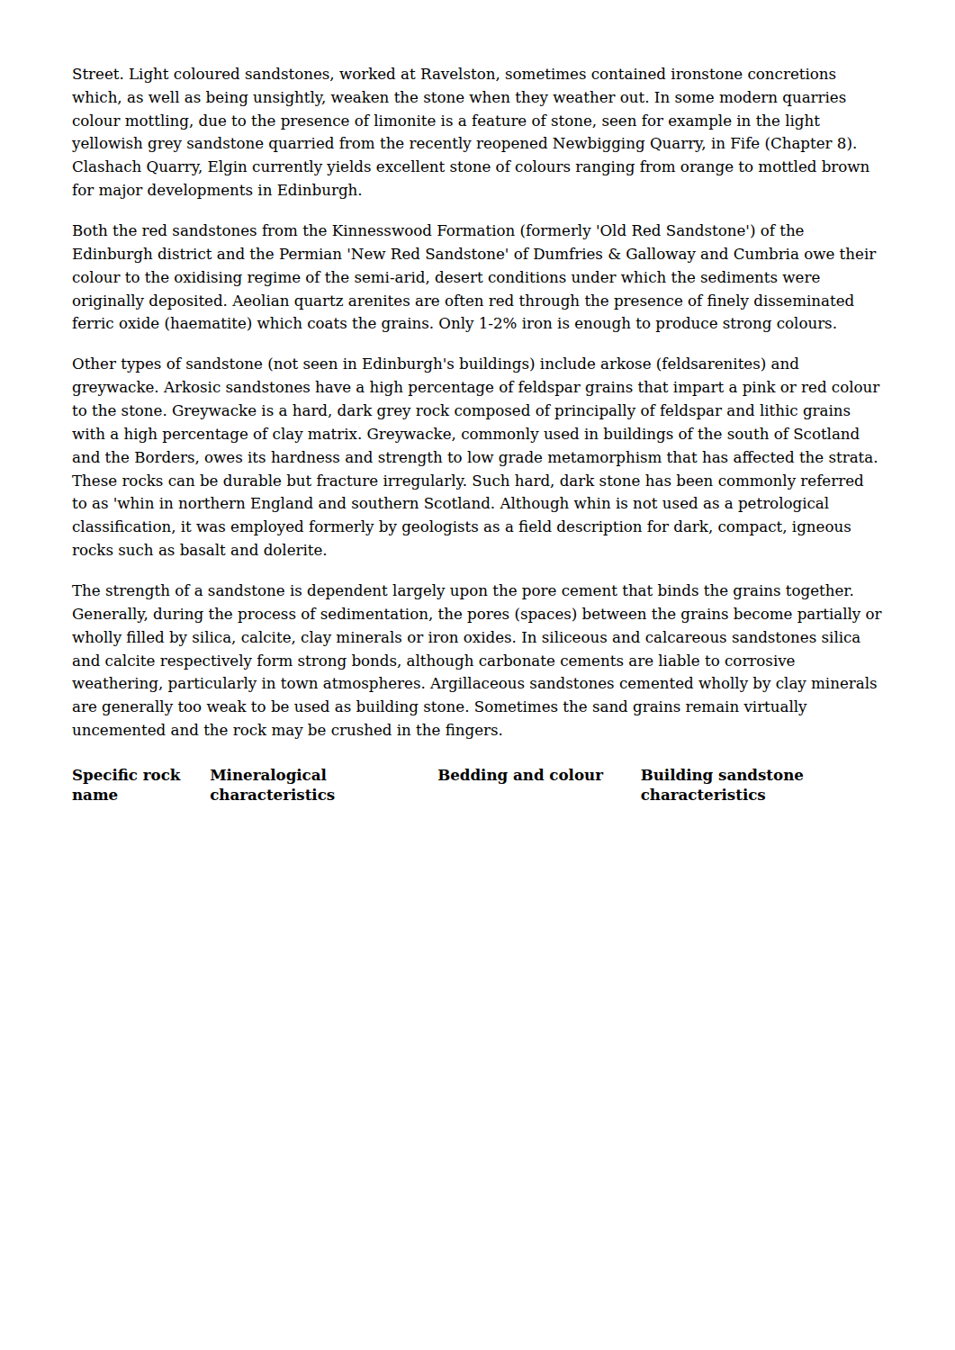Street. Light coloured sandstones, worked at Ravelston, sometimes contained ironstone concretions which, as well as being unsightly, weaken the stone when they weather out. In some modern quarries colour mottling, due to the presence of limonite is a feature of stone, seen for example in the light yellowish grey sandstone quarried from the recently reopened Newbigging Quarry, in Fife (Chapter 8). Clashach Quarry, Elgin currently yields excellent stone of colours ranging from orange to mottled brown for major developments in Edinburgh.
Both the red sandstones from the Kinnesswood Formation (formerly 'Old Red Sandstone') of the Edinburgh district and the Permian 'New Red Sandstone' of Dumfries & Galloway and Cumbria owe their colour to the oxidising regime of the semi-arid, desert conditions under which the sediments were originally deposited. Aeolian quartz arenites are often red through the presence of finely disseminated ferric oxide (haematite) which coats the grains. Only 1-2% iron is enough to produce strong colours.
Other types of sandstone (not seen in Edinburgh's buildings) include arkose (feldsarenites) and greywacke. Arkosic sandstones have a high percentage of feldspar grains that impart a pink or red colour to the stone. Greywacke is a hard, dark grey rock composed of principally of feldspar and lithic grains with a high percentage of clay matrix. Greywacke, commonly used in buildings of the south of Scotland and the Borders, owes its hardness and strength to low grade metamorphism that has affected the strata. These rocks can be durable but fracture irregularly. Such hard, dark stone has been commonly referred to as 'whin in northern England and southern Scotland. Although whin is not used as a petrological classification, it was employed formerly by geologists as a field description for dark, compact, igneous rocks such as basalt and dolerite.
The strength of a sandstone is dependent largely upon the pore cement that binds the grains together. Generally, during the process of sedimentation, the pores (spaces) between the grains become partially or wholly filled by silica, calcite, clay minerals or iron oxides. In siliceous and calcareous sandstones silica and calcite respectively form strong bonds, although carbonate cements are liable to corrosive weathering, particularly in town atmospheres. Argillaceous sandstones cemented wholly by clay minerals are generally too weak to be used as building stone. Sometimes the sand grains remain virtually uncemented and the rock may be crushed in the fingers.
| Specific rock name | Mineralogical characteristics | Bedding and colour | Building sandstone characteristics |
| --- | --- | --- | --- |